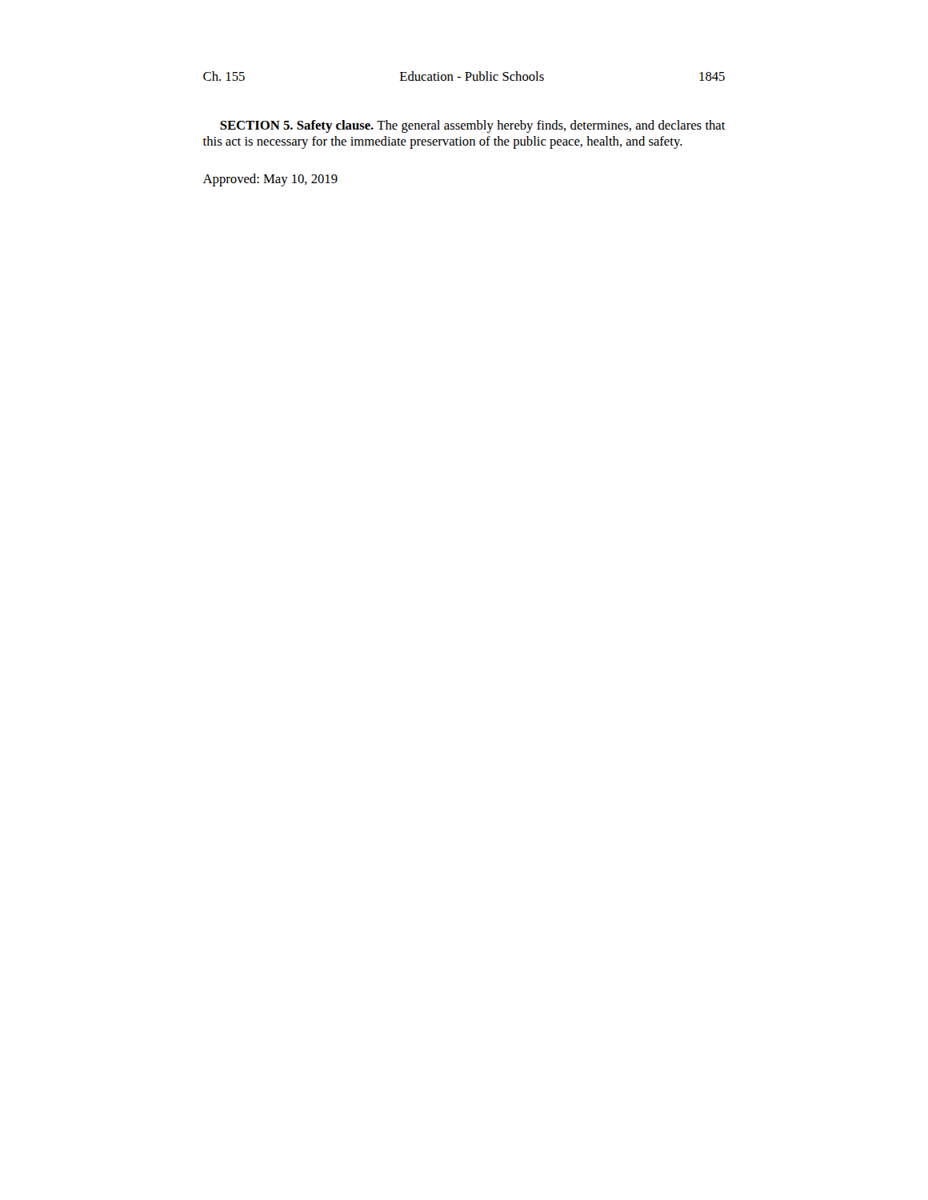Ch. 155 Education - Public Schools 1845
SECTION 5. Safety clause. The general assembly hereby finds, determines, and declares that this act is necessary for the immediate preservation of the public peace, health, and safety.
Approved: May 10, 2019